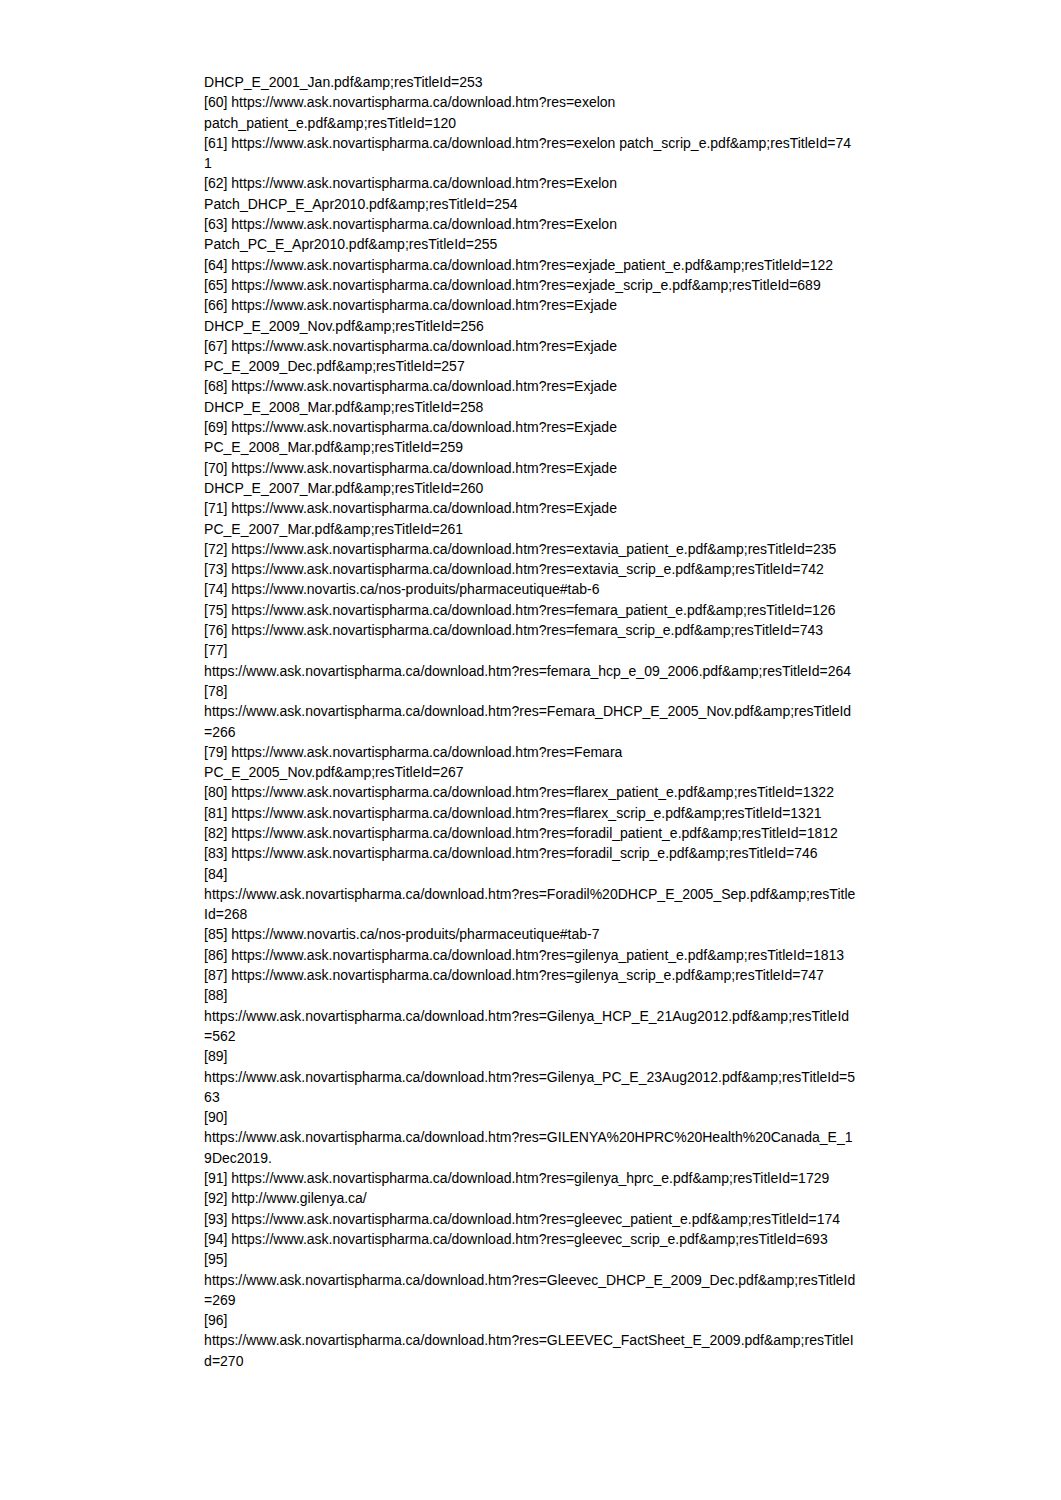DHCP_E_2001_Jan.pdf&amp;resTitleId=253
[60] https://www.ask.novartispharma.ca/download.htm?res=exelon
patch_patient_e.pdf&amp;resTitleId=120
[61] https://www.ask.novartispharma.ca/download.htm?res=exelon patch_scrip_e.pdf&amp;resTitleId=741
[62] https://www.ask.novartispharma.ca/download.htm?res=Exelon
Patch_DHCP_E_Apr2010.pdf&amp;resTitleId=254
[63] https://www.ask.novartispharma.ca/download.htm?res=Exelon
Patch_PC_E_Apr2010.pdf&amp;resTitleId=255
[64] https://www.ask.novartispharma.ca/download.htm?res=exjade_patient_e.pdf&amp;resTitleId=122
[65] https://www.ask.novartispharma.ca/download.htm?res=exjade_scrip_e.pdf&amp;resTitleId=689
[66] https://www.ask.novartispharma.ca/download.htm?res=Exjade
DHCP_E_2009_Nov.pdf&amp;resTitleId=256
[67] https://www.ask.novartispharma.ca/download.htm?res=Exjade
PC_E_2009_Dec.pdf&amp;resTitleId=257
[68] https://www.ask.novartispharma.ca/download.htm?res=Exjade
DHCP_E_2008_Mar.pdf&amp;resTitleId=258
[69] https://www.ask.novartispharma.ca/download.htm?res=Exjade
PC_E_2008_Mar.pdf&amp;resTitleId=259
[70] https://www.ask.novartispharma.ca/download.htm?res=Exjade
DHCP_E_2007_Mar.pdf&amp;resTitleId=260
[71] https://www.ask.novartispharma.ca/download.htm?res=Exjade
PC_E_2007_Mar.pdf&amp;resTitleId=261
[72] https://www.ask.novartispharma.ca/download.htm?res=extavia_patient_e.pdf&amp;resTitleId=235
[73] https://www.ask.novartispharma.ca/download.htm?res=extavia_scrip_e.pdf&amp;resTitleId=742
[74] https://www.novartis.ca/nos-produits/pharmaceutique#tab-6
[75] https://www.ask.novartispharma.ca/download.htm?res=femara_patient_e.pdf&amp;resTitleId=126
[76] https://www.ask.novartispharma.ca/download.htm?res=femara_scrip_e.pdf&amp;resTitleId=743
[77]
https://www.ask.novartispharma.ca/download.htm?res=femara_hcp_e_09_2006.pdf&amp;resTitleId=264
[78]
https://www.ask.novartispharma.ca/download.htm?res=Femara_DHCP_E_2005_Nov.pdf&amp;resTitleId=266
[79] https://www.ask.novartispharma.ca/download.htm?res=Femara
PC_E_2005_Nov.pdf&amp;resTitleId=267
[80] https://www.ask.novartispharma.ca/download.htm?res=flarex_patient_e.pdf&amp;resTitleId=1322
[81] https://www.ask.novartispharma.ca/download.htm?res=flarex_scrip_e.pdf&amp;resTitleId=1321
[82] https://www.ask.novartispharma.ca/download.htm?res=foradil_patient_e.pdf&amp;resTitleId=1812
[83] https://www.ask.novartispharma.ca/download.htm?res=foradil_scrip_e.pdf&amp;resTitleId=746
[84]
https://www.ask.novartispharma.ca/download.htm?res=Foradil%20DHCP_E_2005_Sep.pdf&amp;resTitleId=268
[85] https://www.novartis.ca/nos-produits/pharmaceutique#tab-7
[86] https://www.ask.novartispharma.ca/download.htm?res=gilenya_patient_e.pdf&amp;resTitleId=1813
[87] https://www.ask.novartispharma.ca/download.htm?res=gilenya_scrip_e.pdf&amp;resTitleId=747
[88]
https://www.ask.novartispharma.ca/download.htm?res=Gilenya_HCP_E_21Aug2012.pdf&amp;resTitleId=562
[89]
https://www.ask.novartispharma.ca/download.htm?res=Gilenya_PC_E_23Aug2012.pdf&amp;resTitleId=563
[90]
https://www.ask.novartispharma.ca/download.htm?res=GILENYA%20HPRC%20Health%20Canada_E_19Dec2019.
[91] https://www.ask.novartispharma.ca/download.htm?res=gilenya_hprc_e.pdf&amp;resTitleId=1729
[92] http://www.gilenya.ca/
[93] https://www.ask.novartispharma.ca/download.htm?res=gleevec_patient_e.pdf&amp;resTitleId=174
[94] https://www.ask.novartispharma.ca/download.htm?res=gleevec_scrip_e.pdf&amp;resTitleId=693
[95]
https://www.ask.novartispharma.ca/download.htm?res=Gleevec_DHCP_E_2009_Dec.pdf&amp;resTitleId=269
[96]
https://www.ask.novartispharma.ca/download.htm?res=GLEEVEC_FactSheet_E_2009.pdf&amp;resTitleId=270